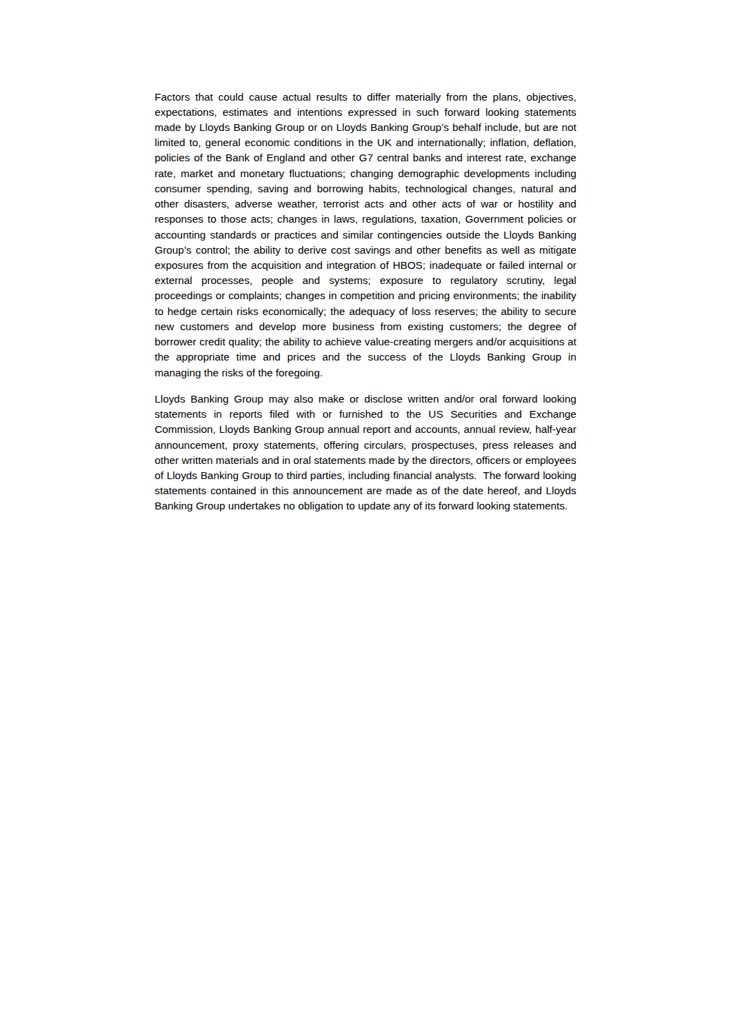Factors that could cause actual results to differ materially from the plans, objectives, expectations, estimates and intentions expressed in such forward looking statements made by Lloyds Banking Group or on Lloyds Banking Group’s behalf include, but are not limited to, general economic conditions in the UK and internationally; inflation, deflation, policies of the Bank of England and other G7 central banks and interest rate, exchange rate, market and monetary fluctuations; changing demographic developments including consumer spending, saving and borrowing habits, technological changes, natural and other disasters, adverse weather, terrorist acts and other acts of war or hostility and responses to those acts; changes in laws, regulations, taxation, Government policies or accounting standards or practices and similar contingencies outside the Lloyds Banking Group’s control; the ability to derive cost savings and other benefits as well as mitigate exposures from the acquisition and integration of HBOS; inadequate or failed internal or external processes, people and systems; exposure to regulatory scrutiny, legal proceedings or complaints; changes in competition and pricing environments; the inability to hedge certain risks economically; the adequacy of loss reserves; the ability to secure new customers and develop more business from existing customers; the degree of borrower credit quality; the ability to achieve value-creating mergers and/or acquisitions at the appropriate time and prices and the success of the Lloyds Banking Group in managing the risks of the foregoing.
Lloyds Banking Group may also make or disclose written and/or oral forward looking statements in reports filed with or furnished to the US Securities and Exchange Commission, Lloyds Banking Group annual report and accounts, annual review, half-year announcement, proxy statements, offering circulars, prospectuses, press releases and other written materials and in oral statements made by the directors, officers or employees of Lloyds Banking Group to third parties, including financial analysts. The forward looking statements contained in this announcement are made as of the date hereof, and Lloyds Banking Group undertakes no obligation to update any of its forward looking statements.